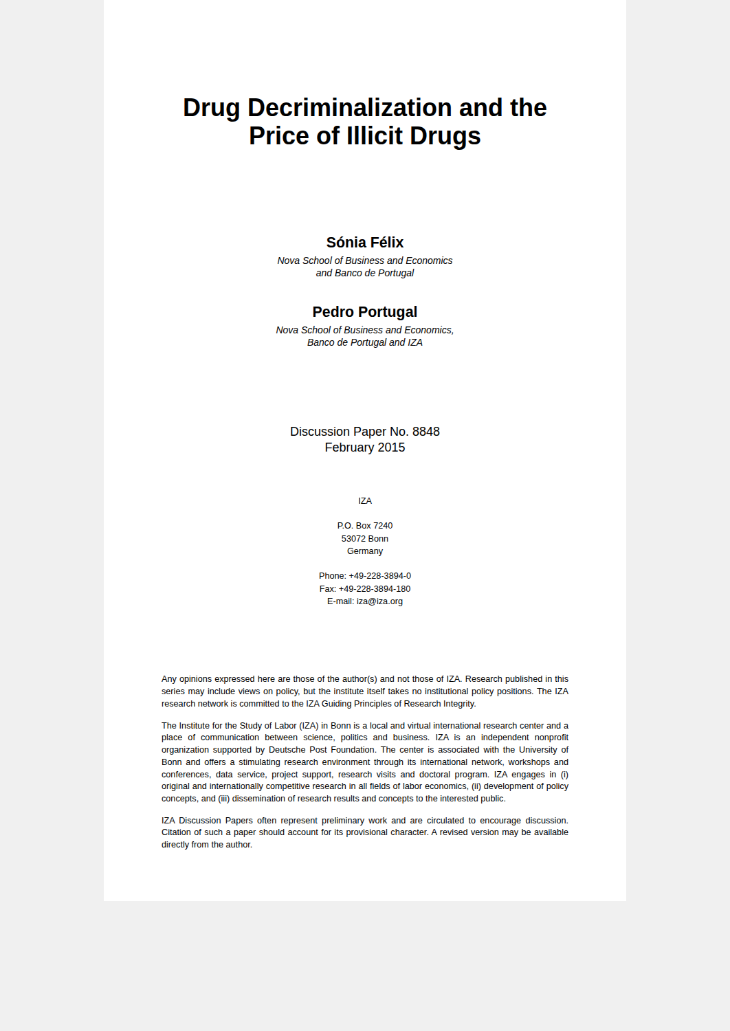Drug Decriminalization and the
Price of Illicit Drugs
Sónia Félix
Nova School of Business and Economics
and Banco de Portugal
Pedro Portugal
Nova School of Business and Economics,
Banco de Portugal and IZA
Discussion Paper No. 8848
February 2015
IZA
P.O. Box 7240
53072 Bonn
Germany
Phone: +49-228-3894-0
Fax: +49-228-3894-180
E-mail: iza@iza.org
Any opinions expressed here are those of the author(s) and not those of IZA. Research published in this series may include views on policy, but the institute itself takes no institutional policy positions. The IZA research network is committed to the IZA Guiding Principles of Research Integrity.
The Institute for the Study of Labor (IZA) in Bonn is a local and virtual international research center and a place of communication between science, politics and business. IZA is an independent nonprofit organization supported by Deutsche Post Foundation. The center is associated with the University of Bonn and offers a stimulating research environment through its international network, workshops and conferences, data service, project support, research visits and doctoral program. IZA engages in (i) original and internationally competitive research in all fields of labor economics, (ii) development of policy concepts, and (iii) dissemination of research results and concepts to the interested public.
IZA Discussion Papers often represent preliminary work and are circulated to encourage discussion. Citation of such a paper should account for its provisional character. A revised version may be available directly from the author.